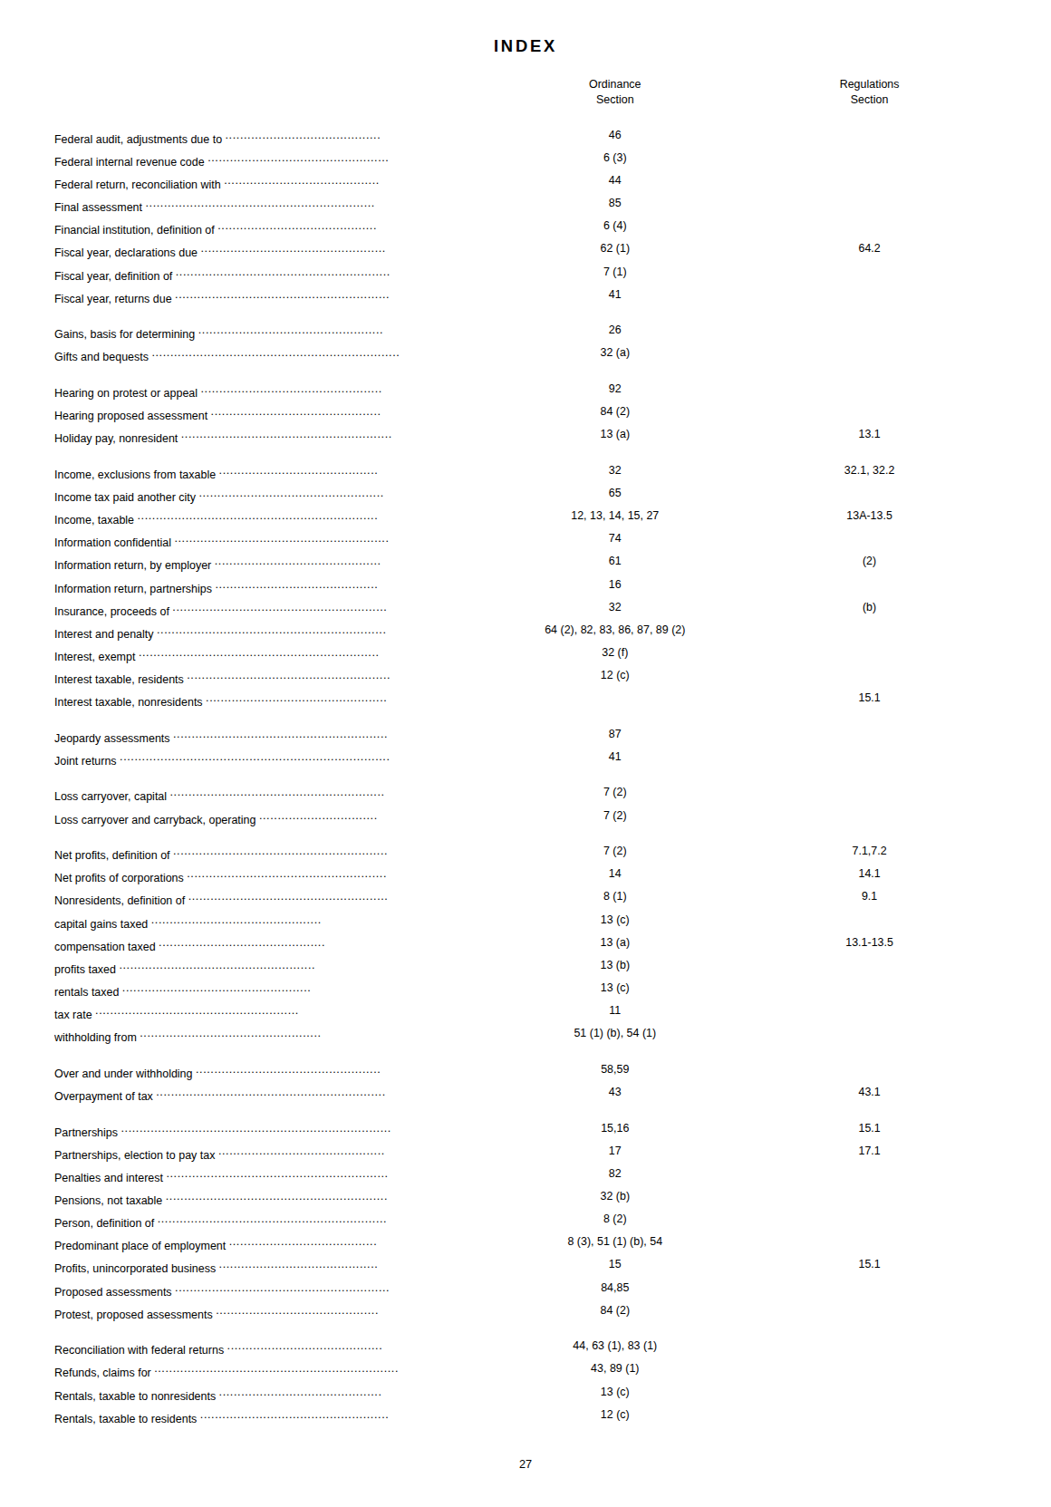INDEX
| | Ordinance Section | Regulations Section |
| --- | --- | --- |
| Federal audit, adjustments due to .......................................... | 46 | |
| Federal internal revenue code ................................................. | 6 (3) | |
| Federal return, reconciliation with .......................................... | 44 | |
| Final assessment .............................................................. | 85 | |
| Financial institution, definition of ........................................... | 6 (4) | |
| Fiscal year, declarations due .................................................. | 62 (1) | 64.2 |
| Fiscal year, definition of .......................................................... | 7 (1) | |
| Fiscal year, returns due .......................................................... | 41 | |
| Gains, basis for determining .................................................. | 26 | |
| Gifts and bequests ................................................................... | 32 (a) | |
| Hearing on protest or appeal ................................................. | 92 | |
| Hearing proposed assessment .............................................. | 84 (2) | |
| Holiday pay, nonresident ......................................................... | 13 (a) | 13.1 |
| Income, exclusions from taxable ........................................... | 32 | 32.1, 32.2 |
| Income tax paid another city .................................................. | 65 | |
| Income, taxable ................................................................. | 12, 13, 14, 15, 27 | 13A-13.5 |
| Information confidential .......................................................... | 74 | |
| Information return, by employer ............................................. | 61 | (2) |
| Information return, partnerships ............................................ | 16 | |
| Insurance, proceeds of .......................................................... | 32 | (b) |
| Interest and penalty .............................................................. | 64 (2), 82, 83, 86, 87, 89 (2) | |
| Interest, exempt ................................................................. | 32 (f) | |
| Interest taxable, residents ....................................................... | 12 (c) | |
| Interest taxable, nonresidents ................................................. | | 15.1 |
| Jeopardy assessments .......................................................... | 87 | |
| Joint returns ......................................................................... | 41 | |
| Loss carryover, capital .......................................................... | 7 (2) | |
| Loss carryover and carryback, operating ................................ | 7 (2) | |
| Net profits, definition of .......................................................... | 7 (2) | 7.1,7.2 |
| Net profits of corporations ...................................................... | 14 | 14.1 |
| Nonresidents, definition of ...................................................... | 8 (1) | 9.1 |
| capital gains taxed .............................................. | 13 (c) | |
| compensation taxed ............................................. | 13 (a) | 13.1-13.5 |
| profits taxed ..................................................... | 13 (b) | |
| rentals taxed ................................................... | 13 (c) | |
| tax rate ....................................................... | 11 | |
| withholding from ................................................. | 51 (1) (b), 54 (1) | |
| Over and under withholding .................................................. | 58,59 | |
| Overpayment of tax .............................................................. | 43 | 43.1 |
| Partnerships ......................................................................... | 15,16 | 15.1 |
| Partnerships, election to pay tax ............................................. | 17 | 17.1 |
| Penalties and interest ............................................................ | 82 | |
| Pensions, not taxable ............................................................ | 32 (b) | |
| Person, definition of .............................................................. | 8 (2) | |
| Predominant place of employment ........................................ | 8 (3), 51 (1) (b), 54 | |
| Profits, unincorporated business ........................................... | 15 | 15.1 |
| Proposed assessments .......................................................... | 84,85 | |
| Protest, proposed assessments ............................................ | 84 (2) | |
| Reconciliation with federal returns .......................................... | 44, 63 (1), 83 (1) | |
| Refunds, claims for .................................................................. | 43, 89 (1) | |
| Rentals, taxable to nonresidents ............................................ | 13 (c) | |
| Rentals, taxable to residents ................................................... | 12 (c) | |
27